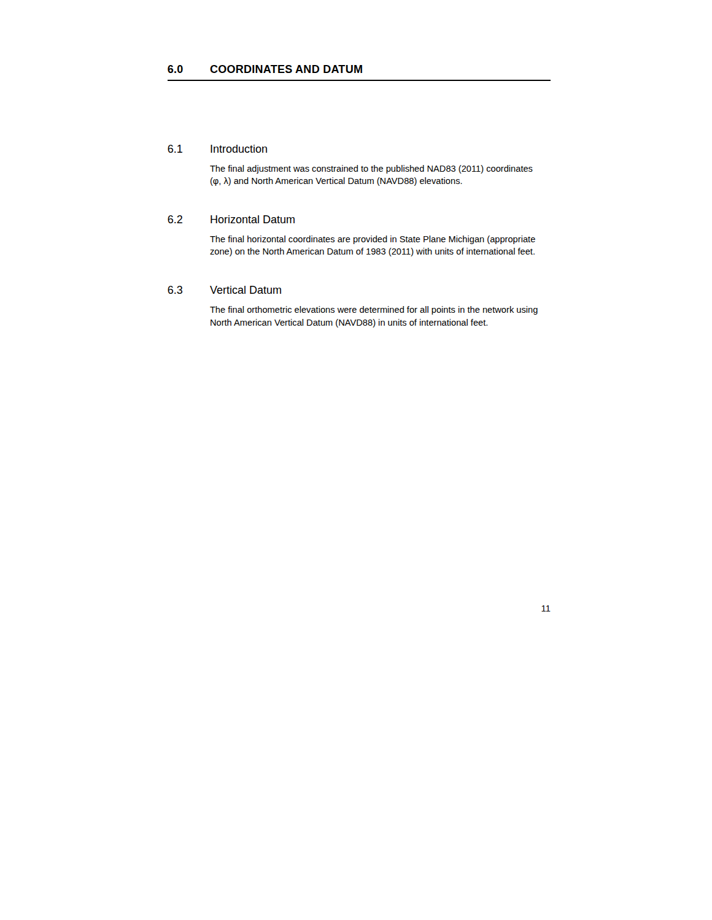6.0 COORDINATES AND DATUM
6.1 Introduction
The final adjustment was constrained to the published NAD83 (2011) coordinates (φ, λ) and North American Vertical Datum (NAVD88) elevations.
6.2 Horizontal Datum
The final horizontal coordinates are provided in State Plane Michigan (appropriate zone) on the North American Datum of 1983 (2011) with units of international feet.
6.3 Vertical Datum
The final orthometric elevations were determined for all points in the network using North American Vertical Datum (NAVD88) in units of international feet.
11